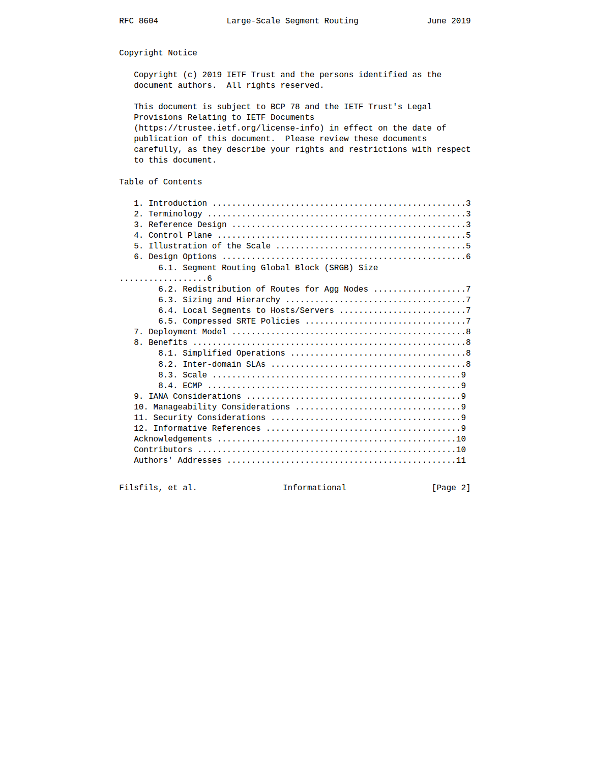RFC 8604 Large-Scale Segment Routing June 2019
Copyright Notice
   Copyright (c) 2019 IETF Trust and the persons identified as the
   document authors.  All rights reserved.
   This document is subject to BCP 78 and the IETF Trust's Legal
   Provisions Relating to IETF Documents
   (https://trustee.ietf.org/license-info) in effect on the date of
   publication of this document.  Please review these documents
   carefully, as they describe your rights and restrictions with respect
   to this document.
Table of Contents
   1. Introduction ....................................................3
   2. Terminology .....................................................3
   3. Reference Design ................................................3
   4. Control Plane ...................................................5
   5. Illustration of the Scale .......................................5
   6. Design Options ..................................................6
        6.1. Segment Routing Global Block (SRGB) Size ..................6
        6.2. Redistribution of Routes for Agg Nodes ...................7
        6.3. Sizing and Hierarchy .....................................7
        6.4. Local Segments to Hosts/Servers ..........................7
        6.5. Compressed SRTE Policies .................................7
   7. Deployment Model ................................................8
   8. Benefits ........................................................8
        8.1. Simplified Operations ....................................8
        8.2. Inter-domain SLAs ........................................8
        8.3. Scale ...................................................9
        8.4. ECMP ....................................................9
   9. IANA Considerations ............................................9
   10. Manageability Considerations ..................................9
   11. Security Considerations .......................................9
   12. Informative References ........................................9
   Acknowledgements .................................................10
   Contributors .....................................................10
   Authors' Addresses ...............................................11
Filsfils, et al. Informational [Page 2]